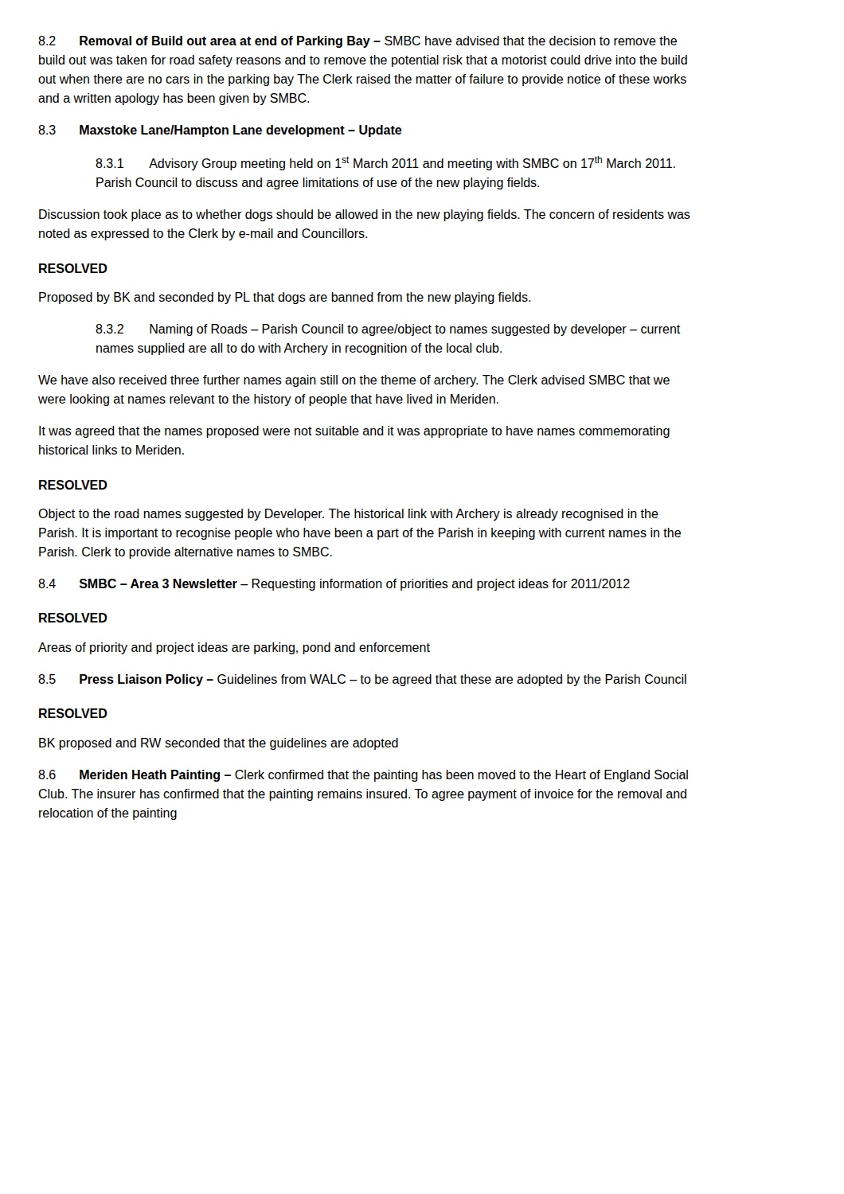8.2 Removal of Build out area at end of Parking Bay – SMBC have advised that the decision to remove the build out was taken for road safety reasons and to remove the potential risk that a motorist could drive into the build out when there are no cars in the parking bay The Clerk raised the matter of failure to provide notice of these works and a written apology has been given by SMBC.
8.3 Maxstoke Lane/Hampton Lane development – Update
8.3.1 Advisory Group meeting held on 1st March 2011 and meeting with SMBC on 17th March 2011. Parish Council to discuss and agree limitations of use of the new playing fields.
Discussion took place as to whether dogs should be allowed in the new playing fields. The concern of residents was noted as expressed to the Clerk by e-mail and Councillors.
RESOLVED
Proposed by BK and seconded by PL that dogs are banned from the new playing fields.
8.3.2 Naming of Roads – Parish Council to agree/object to names suggested by developer – current names supplied are all to do with Archery in recognition of the local club.
We have also received three further names again still on the theme of archery. The Clerk advised SMBC that we were looking at names relevant to the history of people that have lived in Meriden.
It was agreed that the names proposed were not suitable and it was appropriate to have names commemorating historical links to Meriden.
RESOLVED
Object to the road names suggested by Developer. The historical link with Archery is already recognised in the Parish. It is important to recognise people who have been a part of the Parish in keeping with current names in the Parish. Clerk to provide alternative names to SMBC.
8.4 SMBC – Area 3 Newsletter – Requesting information of priorities and project ideas for 2011/2012
RESOLVED
Areas of priority and project ideas are parking, pond and enforcement
8.5 Press Liaison Policy – Guidelines from WALC – to be agreed that these are adopted by the Parish Council
RESOLVED
BK proposed and RW seconded that the guidelines are adopted
8.6 Meriden Heath Painting – Clerk confirmed that the painting has been moved to the Heart of England Social Club. The insurer has confirmed that the painting remains insured. To agree payment of invoice for the removal and relocation of the painting